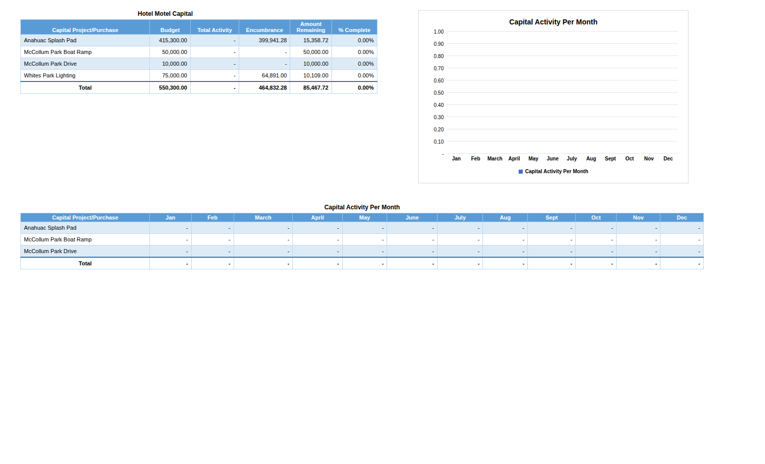Hotel Motel Capital
| Capital Project/Purchase | Budget | Total Activity | Encumbrance | Amount Remaining | % Complete |
| --- | --- | --- | --- | --- | --- |
| Anahuac Splash Pad | 415,300.00 | - | 399,941.28 | 15,358.72 | 0.00% |
| McCollum Park Boat Ramp | 50,000.00 | - | - | 50,000.00 | 0.00% |
| McCollum Park Drive | 10,000.00 | - | - | 10,000.00 | 0.00% |
| Whites Park Lighting | 75,000.00 | - | 64,891.00 | 10,109.00 | 0.00% |
| Total | 550,300.00 | - | 464,832.28 | 85,467.72 | 0.00% |
Capital Activity Per Month
1.00
0.90
0.80
0.70
0.60
0.50
0.40
0.30
0.20
0.10
-
Jan Feb March April May June July Aug Sept Oct Nov Dec
Capital Activity Per Month
Capital Activity Per Month
| Capital Project/Purchase | Jan | Feb | March | April | May | June | July | Aug | Sept | Oct | Nov | Dec |
| --- | --- | --- | --- | --- | --- | --- | --- | --- | --- | --- | --- | --- |
| Anahuac Splash Pad | - | - | - | - | - | - | - | - | - | - | - | - |
| McCollum Park Boat Ramp | - | - | - | - | - | - | - | - | - | - | - | - |
| McCollum Park Drive | - | - | - | - | - | - | - | - | - | - | - | - |
| Total | - | - | - | - | - | - | - | - | - | - | - | - |